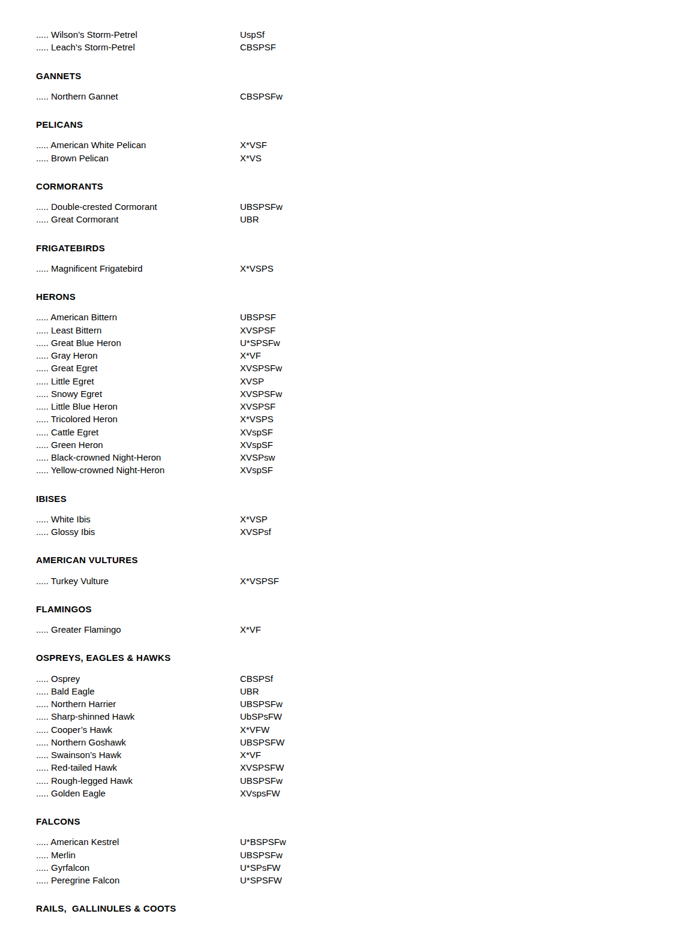| ..... Wilson’s Storm-Petrel | UspSf |
| ..... Leach’s Storm-Petrel | CBSPSF |
GANNETS
| ..... Northern Gannet | CBSPSFw |
PELICANS
| ..... American White Pelican | X*VSF |
| ..... Brown Pelican | X*VS |
CORMORANTS
| ..... Double-crested Cormorant | UBSPSFw |
| ..... Great Cormorant | UBR |
FRIGATEBIRDS
| ..... Magnificent Frigatebird | X*VSPS |
HERONS
| ..... American Bittern | UBSPSF |
| ..... Least Bittern | XVSPSF |
| ..... Great Blue Heron | U*SPSFw |
| ..... Gray Heron | X*VF |
| ..... Great Egret | XVSPSFw |
| ..... Little Egret | XVSP |
| ..... Snowy Egret | XVSPSFw |
| ..... Little Blue Heron | XVSPSF |
| ..... Tricolored Heron | X*VSPS |
| ..... Cattle Egret | XVspSF |
| ..... Green Heron | XVspSF |
| ..... Black-crowned Night-Heron | XVSPsw |
| ..... Yellow-crowned Night-Heron | XVspSF |
IBISES
| ..... White Ibis | X*VSP |
| ..... Glossy Ibis | XVSPsf |
AMERICAN VULTURES
| ..... Turkey Vulture | X*VSPSF |
FLAMINGOS
| ..... Greater Flamingo | X*VF |
OSPREYS, EAGLES & HAWKS
| ..... Osprey | CBSPSf |
| ..... Bald Eagle | UBR |
| ..... Northern Harrier | UBSPSFw |
| ..... Sharp-shinned Hawk | UbSPsFW |
| ..... Cooper’s Hawk | X*VFW |
| ..... Northern Goshawk | UBSPSFW |
| ..... Swainson’s Hawk | X*VF |
| ..... Red-tailed Hawk | XVSPSFW |
| ..... Rough-legged Hawk | UBSPSFw |
| ..... Golden Eagle | XVspsFW |
FALCONS
| ..... American Kestrel | U*BSPSFw |
| ..... Merlin | UBSPSFw |
| ..... Gyrfalcon | U*SPsFW |
| ..... Peregrine Falcon | U*SPSFW |
RAILS, GALLINULES & COOTS